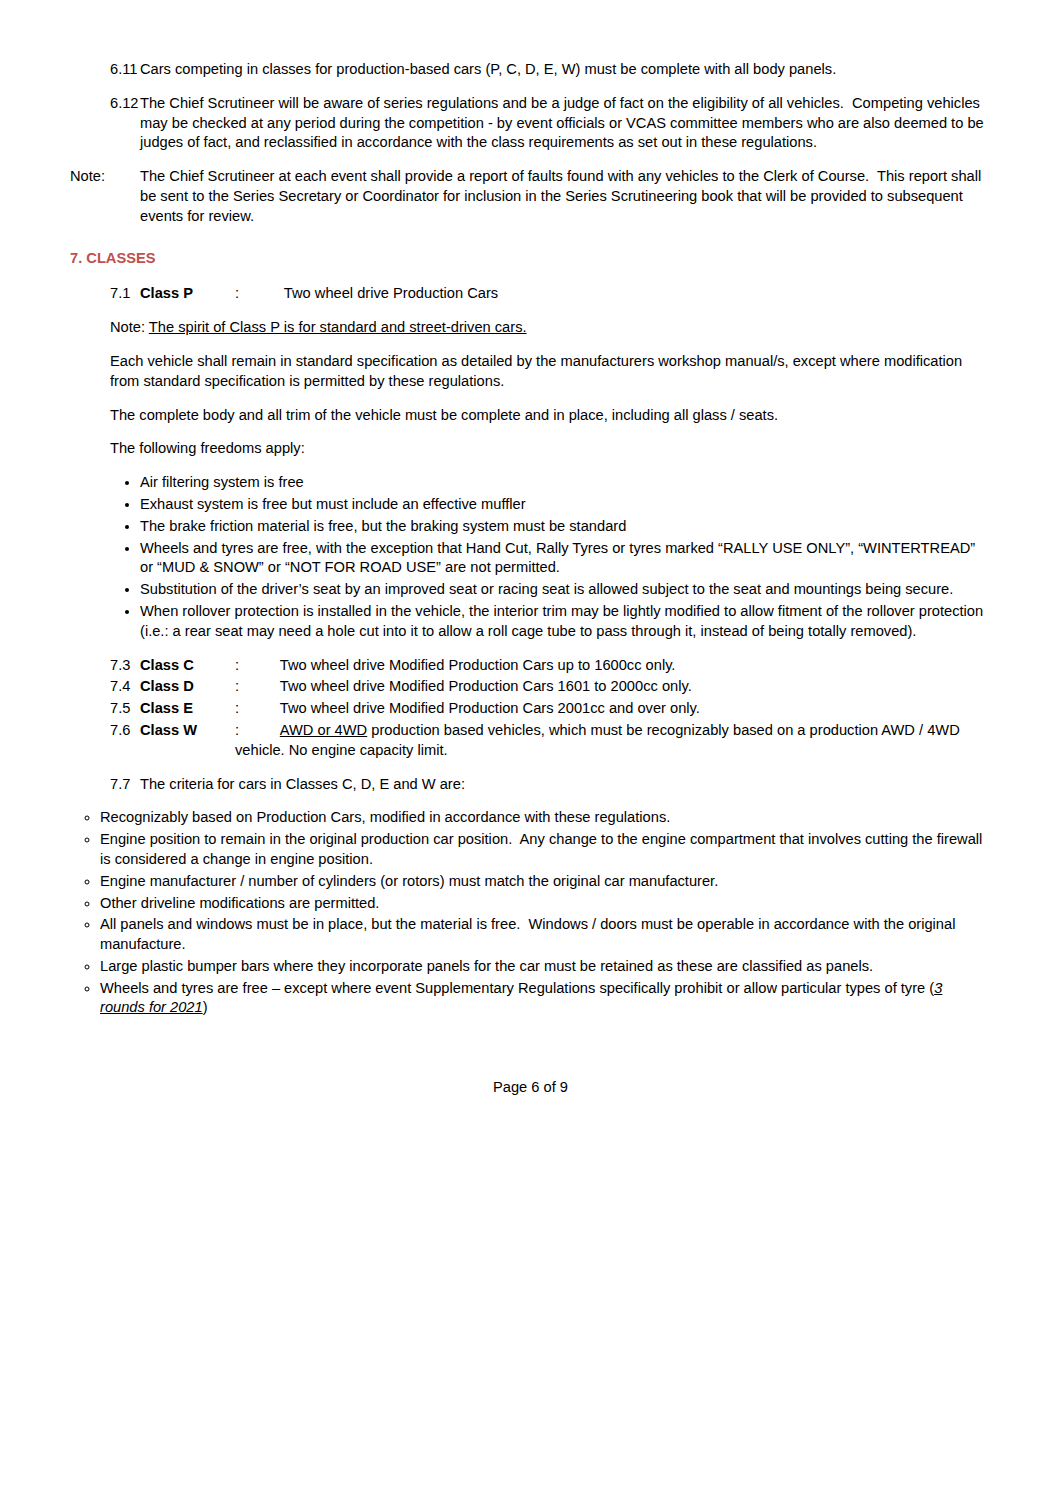6.11
Cars competing in classes for production-based cars (P, C, D, E, W) must be complete with all body panels.
6.12
The Chief Scrutineer will be aware of series regulations and be a judge of fact on the eligibility of all vehicles. Competing vehicles may be checked at any period during the competition - by event officials or VCAS committee members who are also deemed to be judges of fact, and reclassified in accordance with the class requirements as set out in these regulations.
Note:
The Chief Scrutineer at each event shall provide a report of faults found with any vehicles to the Clerk of Course. This report shall be sent to the Series Secretary or Coordinator for inclusion in the Series Scrutineering book that will be provided to subsequent events for review.
7. CLASSES
7.1
Class P
: Two wheel drive Production Cars
Note: The spirit of Class P is for standard and street-driven cars.
Each vehicle shall remain in standard specification as detailed by the manufacturers workshop manual/s, except where modification from standard specification is permitted by these regulations.
The complete body and all trim of the vehicle must be complete and in place, including all glass / seats.
The following freedoms apply:
Air filtering system is free
Exhaust system is free but must include an effective muffler
The brake friction material is free, but the braking system must be standard
Wheels and tyres are free, with the exception that Hand Cut, Rally Tyres or tyres marked “RALLY USE ONLY”, “WINTERTREAD” or “MUD & SNOW” or “NOT FOR ROAD USE” are not permitted.
Substitution of the driver’s seat by an improved seat or racing seat is allowed subject to the seat and mountings being secure.
When rollover protection is installed in the vehicle, the interior trim may be lightly modified to allow fitment of the rollover protection (i.e.: a rear seat may need a hole cut into it to allow a roll cage tube to pass through it, instead of being totally removed).
7.3
Class C
: Two wheel drive Modified Production Cars up to 1600cc only.
7.4
Class D
: Two wheel drive Modified Production Cars 1601 to 2000cc only.
7.5
Class E
: Two wheel drive Modified Production Cars 2001cc and over only.
7.6
Class W
: AWD or 4WD production based vehicles, which must be recognizably based on a production AWD / 4WD vehicle. No engine capacity limit.
7.7
The criteria for cars in Classes C, D, E and W are:
Recognizably based on Production Cars, modified in accordance with these regulations.
Engine position to remain in the original production car position. Any change to the engine compartment that involves cutting the firewall is considered a change in engine position.
Engine manufacturer / number of cylinders (or rotors) must match the original car manufacturer.
Other driveline modifications are permitted.
All panels and windows must be in place, but the material is free. Windows / doors must be operable in accordance with the original manufacture.
Large plastic bumper bars where they incorporate panels for the car must be retained as these are classified as panels.
Wheels and tyres are free – except where event Supplementary Regulations specifically prohibit or allow particular types of tyre (3 rounds for 2021)
Page 6 of 9